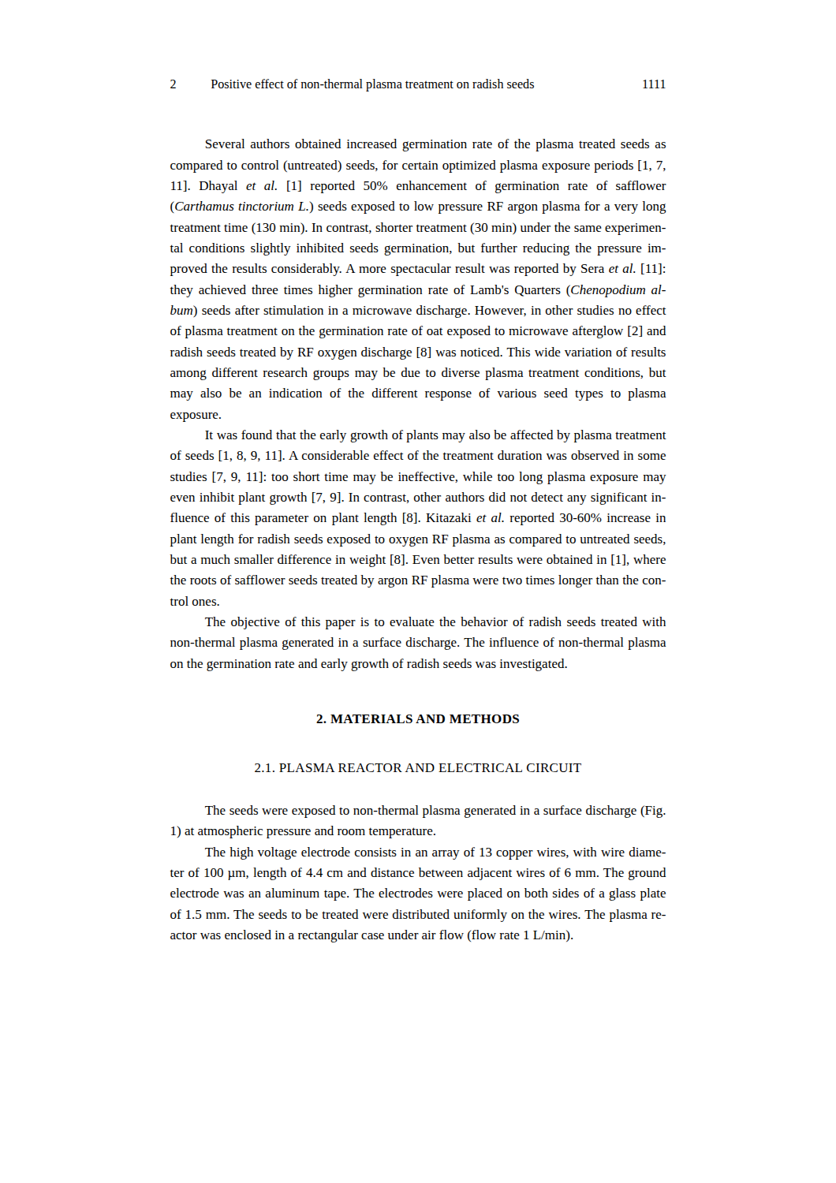2 Positive effect of non-thermal plasma treatment on radish seeds 1111
Several authors obtained increased germination rate of the plasma treated seeds as compared to control (untreated) seeds, for certain optimized plasma exposure periods [1, 7, 11]. Dhayal et al. [1] reported 50% enhancement of germination rate of safflower (Carthamus tinctorium L.) seeds exposed to low pressure RF argon plasma for a very long treatment time (130 min). In contrast, shorter treatment (30 min) under the same experimental conditions slightly inhibited seeds germination, but further reducing the pressure improved the results considerably. A more spectacular result was reported by Sera et al. [11]: they achieved three times higher germination rate of Lamb's Quarters (Chenopodium album) seeds after stimulation in a microwave discharge. However, in other studies no effect of plasma treatment on the germination rate of oat exposed to microwave afterglow [2] and radish seeds treated by RF oxygen discharge [8] was noticed. This wide variation of results among different research groups may be due to diverse plasma treatment conditions, but may also be an indication of the different response of various seed types to plasma exposure.
It was found that the early growth of plants may also be affected by plasma treatment of seeds [1, 8, 9, 11]. A considerable effect of the treatment duration was observed in some studies [7, 9, 11]: too short time may be ineffective, while too long plasma exposure may even inhibit plant growth [7, 9]. In contrast, other authors did not detect any significant influence of this parameter on plant length [8]. Kitazaki et al. reported 30-60% increase in plant length for radish seeds exposed to oxygen RF plasma as compared to untreated seeds, but a much smaller difference in weight [8]. Even better results were obtained in [1], where the roots of safflower seeds treated by argon RF plasma were two times longer than the control ones.
The objective of this paper is to evaluate the behavior of radish seeds treated with non-thermal plasma generated in a surface discharge. The influence of non-thermal plasma on the germination rate and early growth of radish seeds was investigated.
2. MATERIALS AND METHODS
2.1. PLASMA REACTOR AND ELECTRICAL CIRCUIT
The seeds were exposed to non-thermal plasma generated in a surface discharge (Fig. 1) at atmospheric pressure and room temperature.
The high voltage electrode consists in an array of 13 copper wires, with wire diameter of 100 µm, length of 4.4 cm and distance between adjacent wires of 6 mm. The ground electrode was an aluminum tape. The electrodes were placed on both sides of a glass plate of 1.5 mm. The seeds to be treated were distributed uniformly on the wires. The plasma reactor was enclosed in a rectangular case under air flow (flow rate 1 L/min).